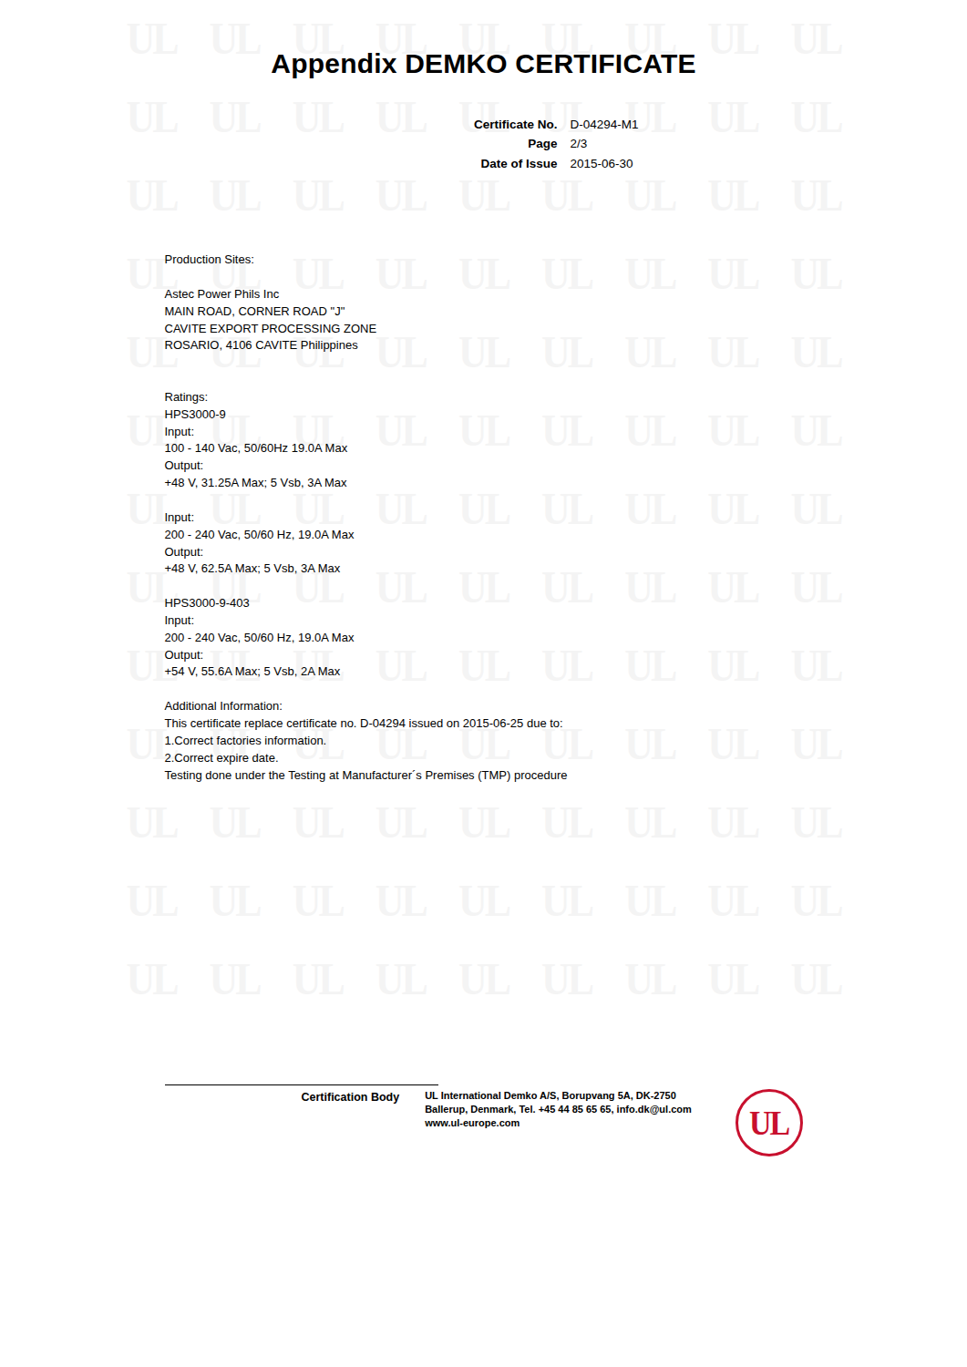UL UL UL UL UL UL UL UL UL UL UL UL UL UL UL UL UL UL UL UL UL UL UL UL UL UL UL UL UL UL UL UL UL UL UL UL UL UL UL UL UL UL UL UL UL UL UL UL UL UL UL UL UL UL UL UL UL UL UL UL UL UL UL UL UL UL UL UL UL UL UL UL UL UL UL UL UL UL UL UL UL UL UL UL UL UL UL UL UL UL UL UL UL UL UL UL UL UL UL UL UL UL UL UL UL UL UL UL UL UL UL UL UL UL UL UL UL
Appendix DEMKO CERTIFICATE
| Certificate No. | D-04294-M1 |
| Page | 2/3 |
| Date of Issue | 2015-06-30 |
Production Sites:
Astec Power Phils Inc
MAIN ROAD, CORNER ROAD "J"
CAVITE EXPORT PROCESSING ZONE
ROSARIO, 4106 CAVITE Philippines
Ratings:
HPS3000-9
Input:
100 - 140 Vac, 50/60Hz 19.0A Max
Output:
+48 V, 31.25A Max; 5 Vsb, 3A Max
Input:
200 - 240 Vac, 50/60 Hz, 19.0A Max
Output:
+48 V, 62.5A Max; 5 Vsb, 3A Max
HPS3000-9-403
Input:
200 - 240 Vac, 50/60 Hz, 19.0A Max
Output:
+54 V, 55.6A Max; 5 Vsb, 2A Max
Additional Information:
This certificate replace certificate no. D-04294 issued on 2015-06-25 due to:
1.Correct factories information.
2.Correct expire date.
Testing done under the Testing at Manufacturer´s Premises (TMP) procedure
Certification Body
UL International Demko A/S, Borupvang 5A, DK-2750
Ballerup, Denmark, Tel. +45 44 85 65 65, info.dk@ul.com
www.ul-europe.com
UL